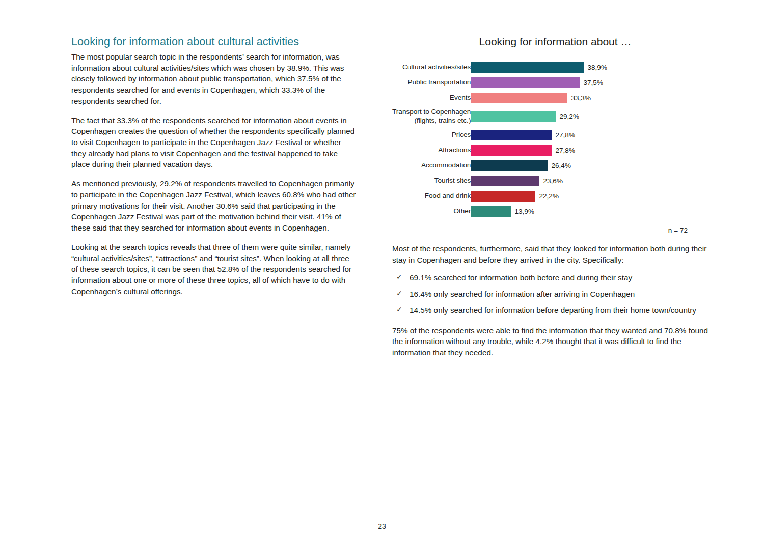Looking for information about cultural activities
The most popular search topic in the respondents’ search for information, was information about cultural activities/sites which was chosen by 38.9%. This was closely followed by information about public transportation, which 37.5% of the respondents searched for and events in Copenhagen, which 33.3% of the respondents searched for.
The fact that 33.3% of the respondents searched for information about events in Copenhagen creates the question of whether the respondents specifically planned to visit Copenhagen to participate in the Copenhagen Jazz Festival or whether they already had plans to visit Copenhagen and the festival happened to take place during their planned vacation days.
As mentioned previously, 29.2% of respondents travelled to Copenhagen primarily to participate in the Copenhagen Jazz Festival, which leaves 60.8% who had other primary motivations for their visit. Another 30.6% said that participating in the Copenhagen Jazz Festival was part of the motivation behind their visit. 41% of these said that they searched for information about events in Copenhagen.
Looking at the search topics reveals that three of them were quite similar, namely “cultural activities/sites”, “attractions” and “tourist sites”. When looking at all three of these search topics, it can be seen that 52.8% of the respondents searched for information about one or more of these three topics, all of which have to do with Copenhagen’s cultural offerings.
Looking for information about …
| Cultural activities/sites | 38,9% |
| Public transportation | 37,5% |
| Events | 33,3% |
| Transport to Copenhagen (flights, trains etc.) | 29,2% |
| Prices | 27,8% |
| Attractions | 27,8% |
| Accommodation | 26,4% |
| Tourist sites | 23,6% |
| Food and drink | 22,2% |
| Other | 13,9% |
n = 72
Most of the respondents, furthermore, said that they looked for information both during their stay in Copenhagen and before they arrived in the city. Specifically:
69.1% searched for information both before and during their stay
16.4% only searched for information after arriving in Copenhagen
14.5% only searched for information before departing from their home town/country
75% of the respondents were able to find the information that they wanted and 70.8% found the information without any trouble, while 4.2% thought that it was difficult to find the information that they needed.
23